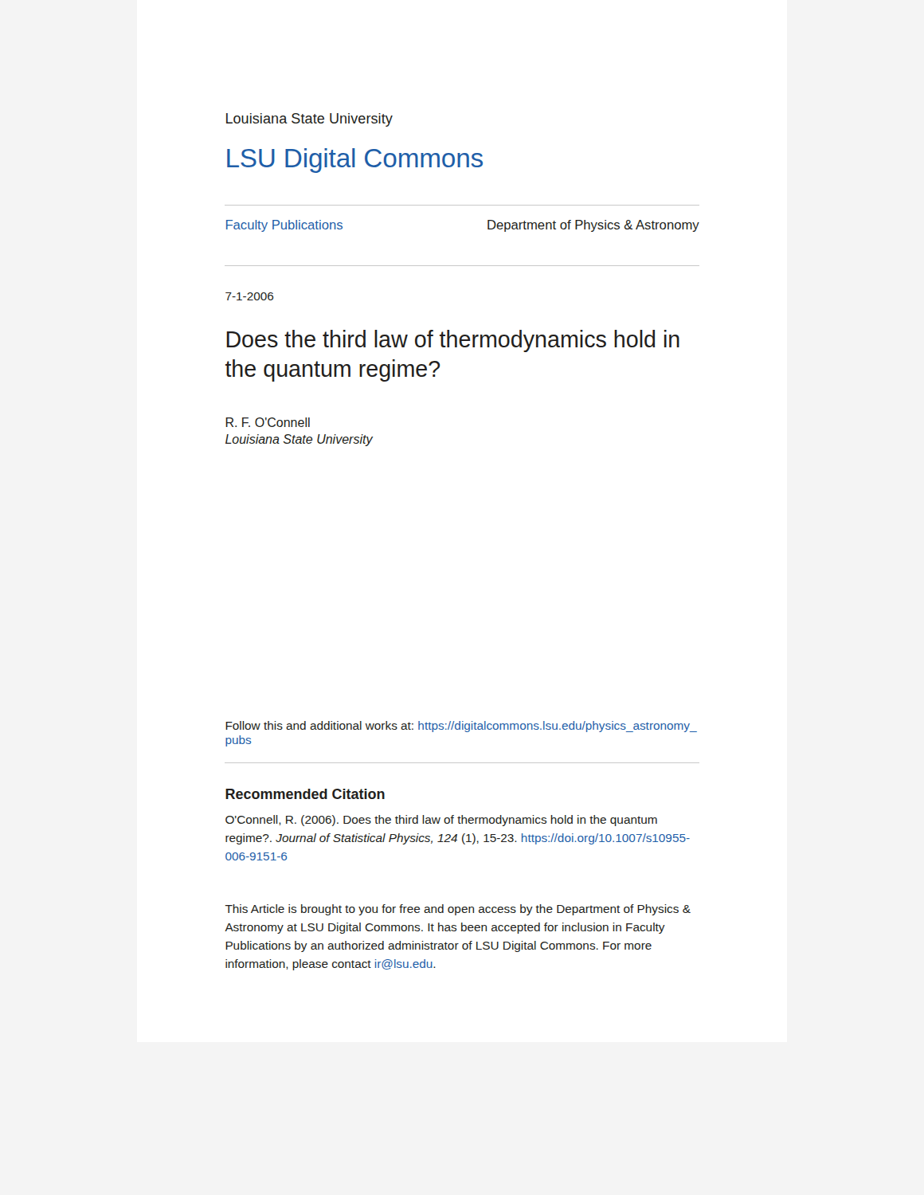Louisiana State University
LSU Digital Commons
Faculty Publications
Department of Physics & Astronomy
7-1-2006
Does the third law of thermodynamics hold in the quantum regime?
R. F. O'Connell
Louisiana State University
Follow this and additional works at: https://digitalcommons.lsu.edu/physics_astronomy_pubs
Recommended Citation
O'Connell, R. (2006). Does the third law of thermodynamics hold in the quantum regime?. Journal of Statistical Physics, 124 (1), 15-23. https://doi.org/10.1007/s10955-006-9151-6
This Article is brought to you for free and open access by the Department of Physics & Astronomy at LSU Digital Commons. It has been accepted for inclusion in Faculty Publications by an authorized administrator of LSU Digital Commons. For more information, please contact ir@lsu.edu.